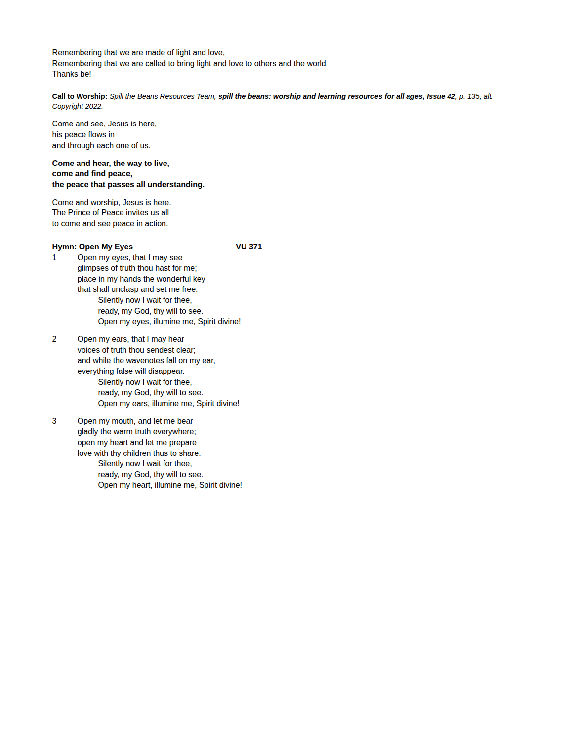Remembering that we are made of light and love,
Remembering that we are called to bring light and love to others and the world.
Thanks be!
Call to Worship: Spill the Beans Resources Team, spill the beans: worship and learning resources for all ages, Issue 42, p. 135, alt. Copyright 2022.
Come and see, Jesus is here,
his peace flows in
and through each one of us.
Come and hear, the way to live,
come and find peace,
the peace that passes all understanding.
Come and worship, Jesus is here.
The Prince of Peace invites us all
to come and see peace in action.
Hymn: Open My Eyes VU 371
| 1 | Open my eyes, that I may see glimpses of truth thou hast for me; place in my hands the wonderful key that shall unclasp and set me free. Silently now I wait for thee, ready, my God, thy will to see. Open my eyes, illumine me, Spirit divine! |
| 2 | Open my ears, that I may hear voices of truth thou sendest clear; and while the wavenotes fall on my ear, everything false will disappear. Silently now I wait for thee, ready, my God, thy will to see. Open my ears, illumine me, Spirit divine! |
| 3 | Open my mouth, and let me bear gladly the warm truth everywhere; open my heart and let me prepare love with thy children thus to share. Silently now I wait for thee, ready, my God, thy will to see. Open my heart, illumine me, Spirit divine! |